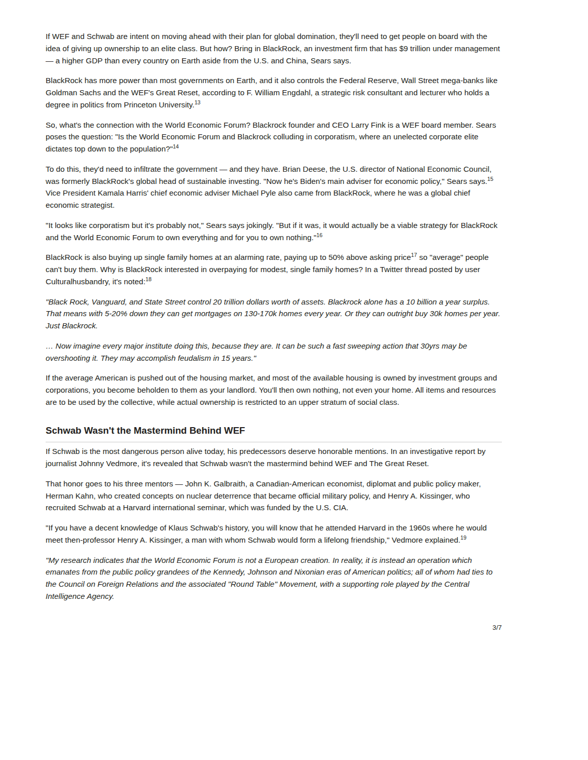If WEF and Schwab are intent on moving ahead with their plan for global domination, they'll need to get people on board with the idea of giving up ownership to an elite class. But how? Bring in BlackRock, an investment firm that has $9 trillion under management — a higher GDP than every country on Earth aside from the U.S. and China, Sears says.
BlackRock has more power than most governments on Earth, and it also controls the Federal Reserve, Wall Street mega-banks like Goldman Sachs and the WEF's Great Reset, according to F. William Engdahl, a strategic risk consultant and lecturer who holds a degree in politics from Princeton University.13
So, what's the connection with the World Economic Forum? Blackrock founder and CEO Larry Fink is a WEF board member. Sears poses the question: "Is the World Economic Forum and Blackrock colluding in corporatism, where an unelected corporate elite dictates top down to the population?"14
To do this, they'd need to infiltrate the government — and they have. Brian Deese, the U.S. director of National Economic Council, was formerly BlackRock's global head of sustainable investing. "Now he's Biden's main adviser for economic policy," Sears says.15 Vice President Kamala Harris' chief economic adviser Michael Pyle also came from BlackRock, where he was a global chief economic strategist.
"It looks like corporatism but it's probably not," Sears says jokingly. "But if it was, it would actually be a viable strategy for BlackRock and the World Economic Forum to own everything and for you to own nothing."16
BlackRock is also buying up single family homes at an alarming rate, paying up to 50% above asking price17 so "average" people can't buy them. Why is BlackRock interested in overpaying for modest, single family homes? In a Twitter thread posted by user Culturalhusbandry, it's noted:18
"Black Rock, Vanguard, and State Street control 20 trillion dollars worth of assets. Blackrock alone has a 10 billion a year surplus. That means with 5-20% down they can get mortgages on 130-170k homes every year. Or they can outright buy 30k homes per year. Just Blackrock.
… Now imagine every major institute doing this, because they are. It can be such a fast sweeping action that 30yrs may be overshooting it. They may accomplish feudalism in 15 years."
If the average American is pushed out of the housing market, and most of the available housing is owned by investment groups and corporations, you become beholden to them as your landlord. You'll then own nothing, not even your home. All items and resources are to be used by the collective, while actual ownership is restricted to an upper stratum of social class.
Schwab Wasn't the Mastermind Behind WEF
If Schwab is the most dangerous person alive today, his predecessors deserve honorable mentions. In an investigative report by journalist Johnny Vedmore, it's revealed that Schwab wasn't the mastermind behind WEF and The Great Reset.
That honor goes to his three mentors — John K. Galbraith, a Canadian-American economist, diplomat and public policy maker, Herman Kahn, who created concepts on nuclear deterrence that became official military policy, and Henry A. Kissinger, who recruited Schwab at a Harvard international seminar, which was funded by the U.S. CIA.
"If you have a decent knowledge of Klaus Schwab's history, you will know that he attended Harvard in the 1960s where he would meet then-professor Henry A. Kissinger, a man with whom Schwab would form a lifelong friendship," Vedmore explained.19
"My research indicates that the World Economic Forum is not a European creation. In reality, it is instead an operation which emanates from the public policy grandees of the Kennedy, Johnson and Nixonian eras of American politics; all of whom had ties to the Council on Foreign Relations and the associated "Round Table" Movement, with a supporting role played by the Central Intelligence Agency.
3/7